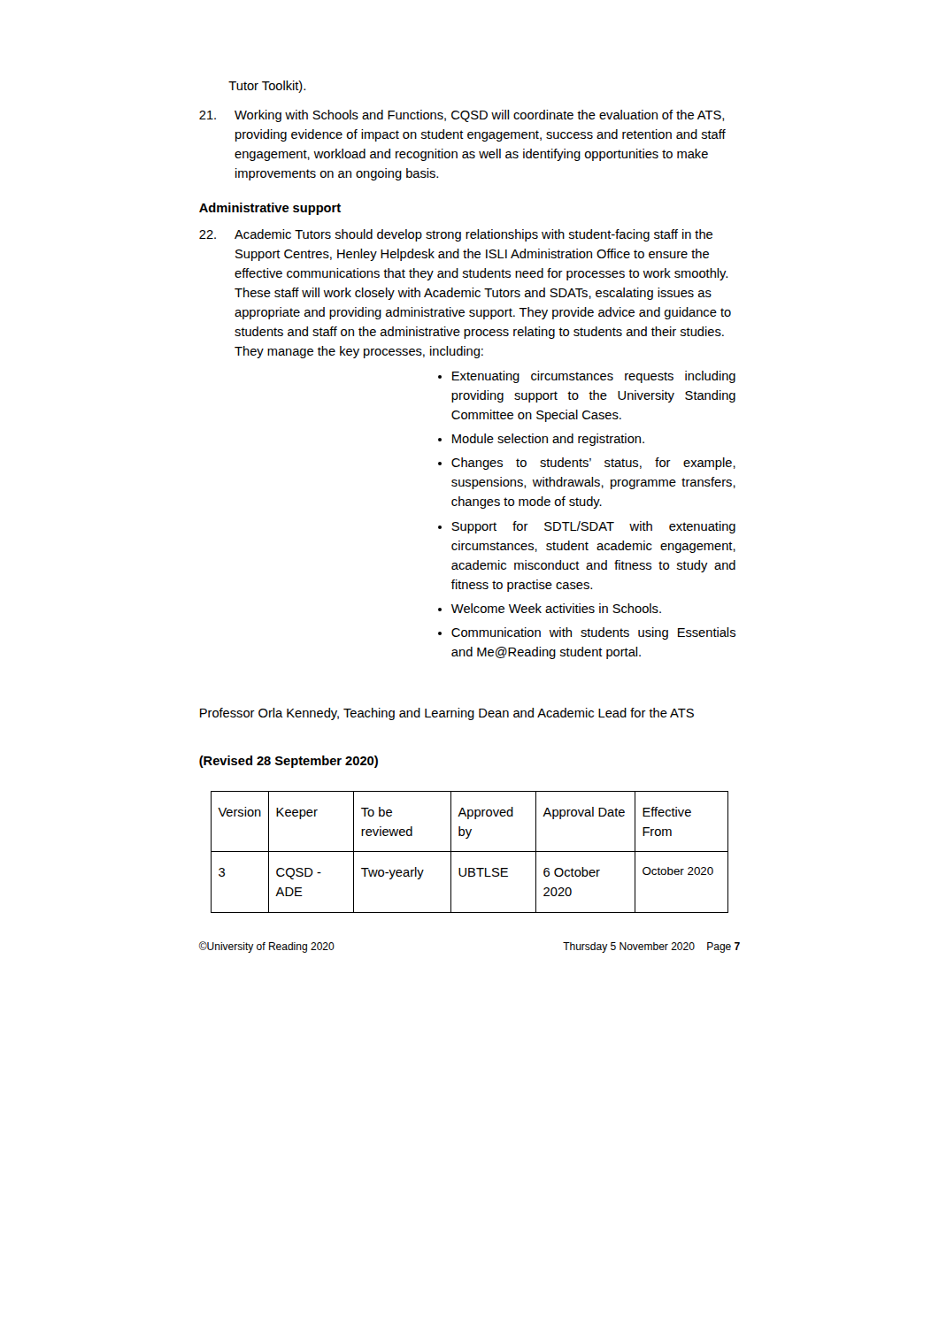Tutor Toolkit).
21. Working with Schools and Functions, CQSD will coordinate the evaluation of the ATS, providing evidence of impact on student engagement, success and retention and staff engagement, workload and recognition as well as identifying opportunities to make improvements on an ongoing basis.
Administrative support
22. Academic Tutors should develop strong relationships with student-facing staff in the Support Centres, Henley Helpdesk and the ISLI Administration Office to ensure the effective communications that they and students need for processes to work smoothly. These staff will work closely with Academic Tutors and SDATs, escalating issues as appropriate and providing administrative support. They provide advice and guidance to students and staff on the administrative process relating to students and their studies. They manage the key processes, including:
Extenuating circumstances requests including providing support to the University Standing Committee on Special Cases.
Module selection and registration.
Changes to students’ status, for example, suspensions, withdrawals, programme transfers, changes to mode of study.
Support for SDTL/SDAT with extenuating circumstances, student academic engagement, academic misconduct and fitness to study and fitness to practise cases.
Welcome Week activities in Schools.
Communication with students using Essentials and Me@Reading student portal.
Professor Orla Kennedy, Teaching and Learning Dean and Academic Lead for the ATS
(Revised 28 September 2020)
| Version | Keeper | To be reviewed | Approved by | Approval Date | Effective From |
| --- | --- | --- | --- | --- | --- |
| 3 | CQSD - ADE | Two-yearly | UBTLSE | 6 October 2020 | October 2020 |
©University of Reading 2020
Thursday 5 November 2020 Page 7